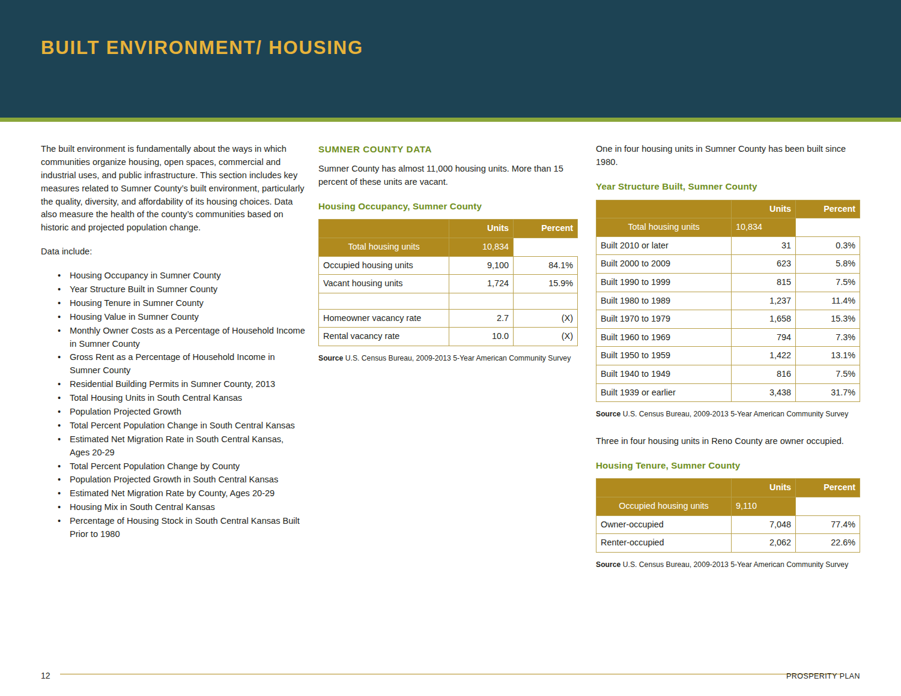BUILT ENVIRONMENT/ HOUSING
The built environment is fundamentally about the ways in which communities organize housing, open spaces, commercial and industrial uses, and public infrastructure. This section includes key measures related to Sumner County’s built environment, particularly the quality, diversity, and affordability of its housing choices. Data also measure the health of the county’s communities based on historic and projected population change.
Data include:
Housing Occupancy in Sumner County
Year Structure Built in Sumner County
Housing Tenure in Sumner County
Housing Value in Sumner County
Monthly Owner Costs as a Percentage of Household Income in Sumner County
Gross Rent as a Percentage of Household Income in Sumner County
Residential Building Permits in Sumner County, 2013
Total Housing Units in South Central Kansas
Population Projected Growth
Total Percent Population Change in South Central Kansas
Estimated Net Migration Rate in South Central Kansas, Ages 20-29
Total Percent Population Change by County
Population Projected Growth in South Central Kansas
Estimated Net Migration Rate by County, Ages 20-29
Housing Mix in South Central Kansas
Percentage of Housing Stock in South Central Kansas Built Prior to 1980
SUMNER COUNTY DATA
Sumner County has almost 11,000 housing units. More than 15 percent of these units are vacant.
Housing Occupancy, Sumner County
| | Units | Percent |
| --- | --- | --- |
| Total housing units | 10,834 |
| Occupied housing units | 9,100 | 84.1% |
| Vacant housing units | 1,724 | 15.9% |
| Homeowner vacancy rate | 2.7 | (X) |
| Rental vacancy rate | 10.0 | (X) |
Source U.S. Census Bureau, 2009-2013 5-Year American Community Survey
One in four housing units in Sumner County has been built since 1980.
Year Structure Built, Sumner County
| | Units | Percent |
| --- | --- | --- |
| Total housing units | 10,834 |
| Built 2010 or later | 31 | 0.3% |
| Built 2000 to 2009 | 623 | 5.8% |
| Built 1990 to 1999 | 815 | 7.5% |
| Built 1980 to 1989 | 1,237 | 11.4% |
| Built 1970 to 1979 | 1,658 | 15.3% |
| Built 1960 to 1969 | 794 | 7.3% |
| Built 1950 to 1959 | 1,422 | 13.1% |
| Built 1940 to 1949 | 816 | 7.5% |
| Built 1939 or earlier | 3,438 | 31.7% |
Source U.S. Census Bureau, 2009-2013 5-Year American Community Survey
Three in four housing units in Reno County are owner occupied.
Housing Tenure, Sumner County
| | Units | Percent |
| --- | --- | --- |
| Occupied housing units | 9,110 |
| Owner-occupied | 7,048 | 77.4% |
| Renter-occupied | 2,062 | 22.6% |
Source U.S. Census Bureau, 2009-2013 5-Year American Community Survey
12
PROSPERITY PLAN